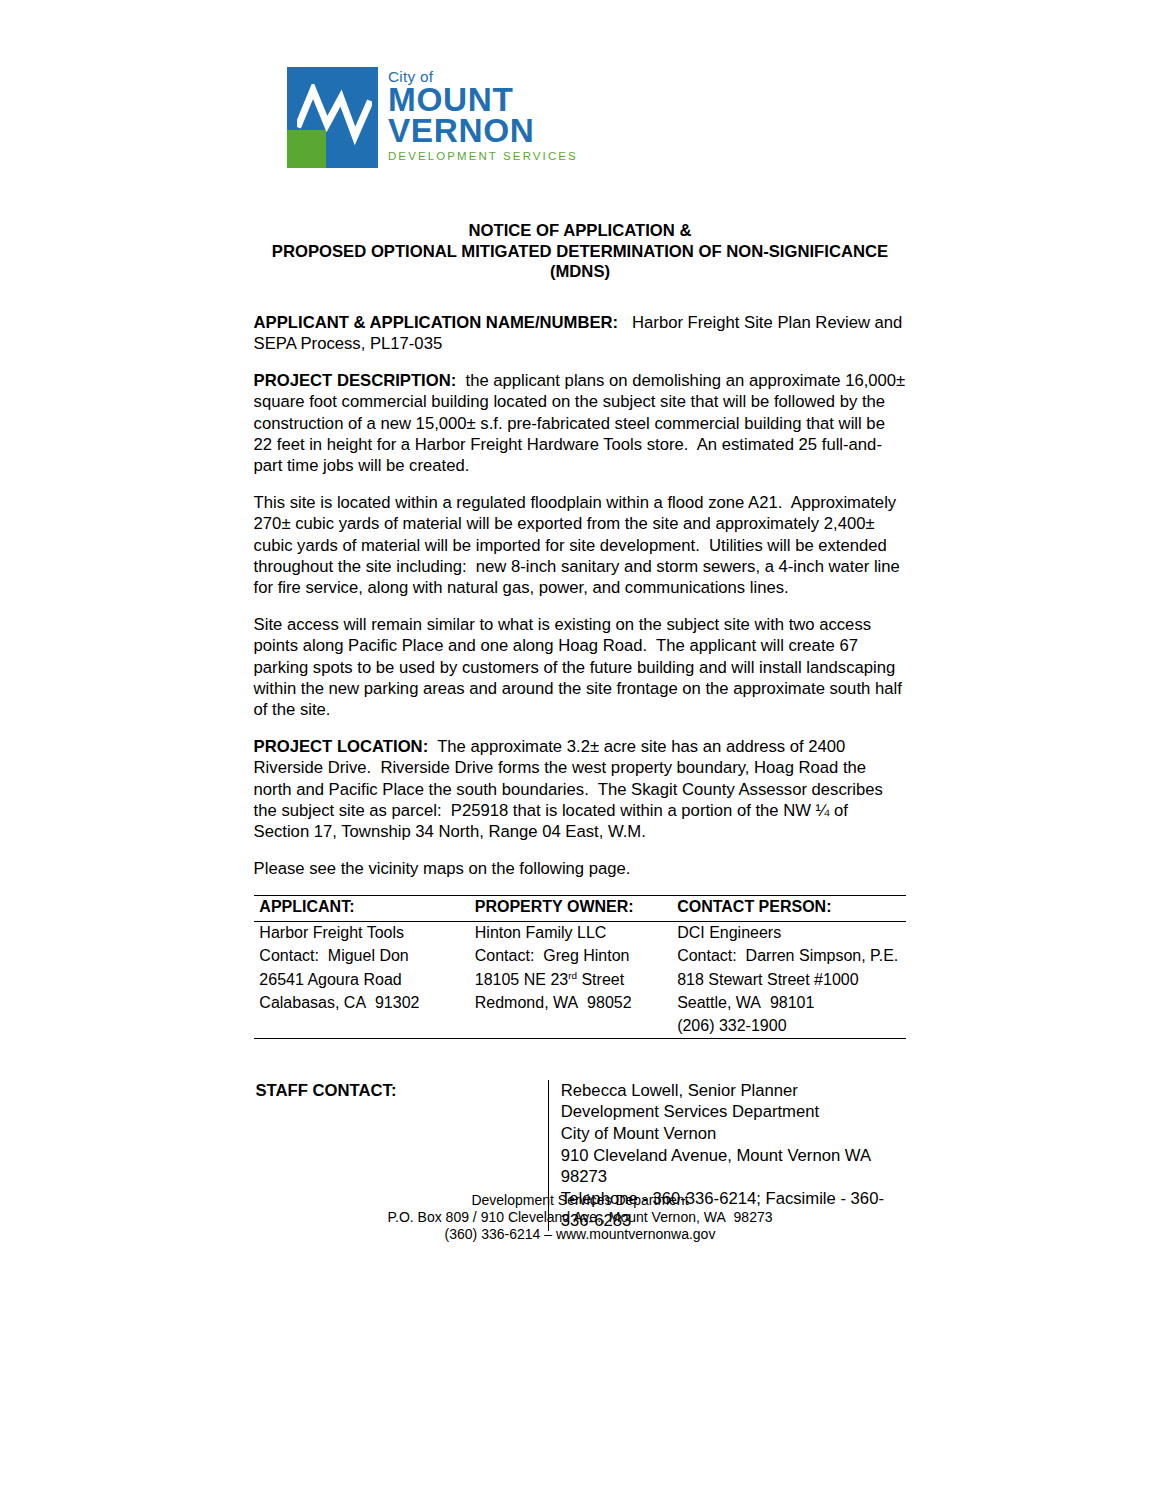| | City of MOUNT VERNON DEVELOPMENT SERVICES |
NOTICE OF APPLICATION & PROPOSED OPTIONAL MITIGATED DETERMINATION OF NON-SIGNIFICANCE (MDNS)
APPLICANT & APPLICATION NAME/NUMBER: Harbor Freight Site Plan Review and SEPA Process, PL17-035
PROJECT DESCRIPTION: the applicant plans on demolishing an approximate 16,000± square foot commercial building located on the subject site that will be followed by the construction of a new 15,000± s.f. pre-fabricated steel commercial building that will be 22 feet in height for a Harbor Freight Hardware Tools store. An estimated 25 full-and-part time jobs will be created.
This site is located within a regulated floodplain within a flood zone A21. Approximately 270± cubic yards of material will be exported from the site and approximately 2,400± cubic yards of material will be imported for site development. Utilities will be extended throughout the site including: new 8-inch sanitary and storm sewers, a 4-inch water line for fire service, along with natural gas, power, and communications lines.
Site access will remain similar to what is existing on the subject site with two access points along Pacific Place and one along Hoag Road. The applicant will create 67 parking spots to be used by customers of the future building and will install landscaping within the new parking areas and around the site frontage on the approximate south half of the site.
PROJECT LOCATION: The approximate 3.2± acre site has an address of 2400 Riverside Drive. Riverside Drive forms the west property boundary, Hoag Road the north and Pacific Place the south boundaries. The Skagit County Assessor describes the subject site as parcel: P25918 that is located within a portion of the NW ¼ of Section 17, Township 34 North, Range 04 East, W.M.
Please see the vicinity maps on the following page.
| APPLICANT: | PROPERTY OWNER: | CONTACT PERSON: |
| --- | --- | --- |
| Harbor Freight Tools | Hinton Family LLC | DCI Engineers |
| Contact: Miguel Don | Contact: Greg Hinton | Contact: Darren Simpson, P.E. |
| 26541 Agoura Road | 18105 NE 23 rd Street | 818 Stewart Street #1000 |
| Calabasas, CA 91302 | Redmond, WA 98052 | Seattle, WA 98101 |
| | | (206) 332-1900 |
STAFF CONTACT:
Rebecca Lowell, Senior Planner
Development Services Department
City of Mount Vernon
910 Cleveland Avenue, Mount Vernon WA 98273
Telephone - 360-336-6214; Facsimile - 360-336-6283
Development Services Department
P.O. Box 809 / 910 Cleveland Ave., Mount Vernon, WA 98273
(360) 336-6214 – www.mountvernonwa.gov